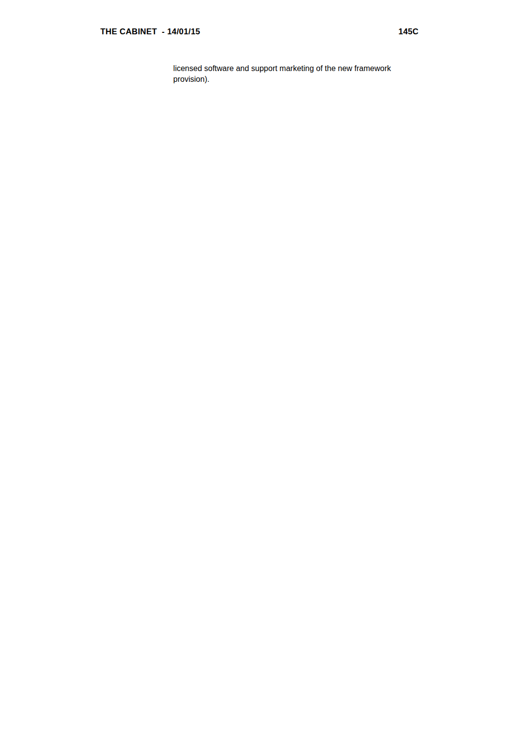THE CABINET - 14/01/15 145C
licensed software and support marketing of the new framework provision).